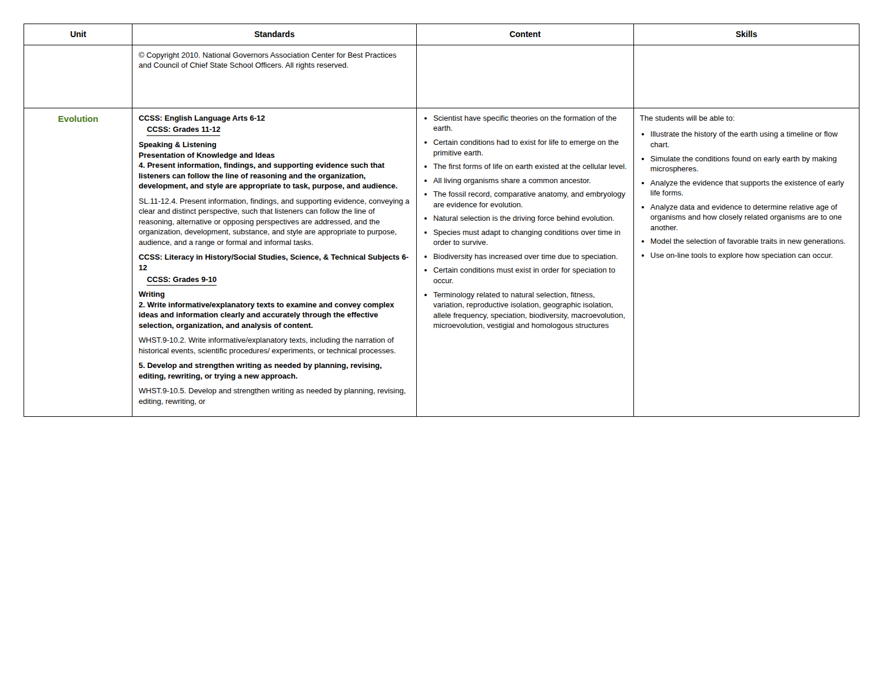| Unit | Standards | Content | Skills |
| --- | --- | --- | --- |
| | © Copyright 2010. National Governors Association Center for Best Practices and Council of Chief State School Officers. All rights reserved. | | |
| Evolution | CCSS: English Language Arts 6-12 CCSS: Grades 11-12 Speaking & Listening Presentation of Knowledge and Ideas 4. Present information, findings, and supporting evidence such that listeners can follow the line of reasoning and the organization, development, and style are appropriate to task, purpose, and audience. SL.11-12.4. Present information, findings, and supporting evidence, conveying a clear and distinct perspective, such that listeners can follow the line of reasoning, alternative or opposing perspectives are addressed, and the organization, development, substance, and style are appropriate to purpose, audience, and a range or formal and informal tasks. CCSS: Literacy in History/Social Studies, Science, & Technical Subjects 6-12 CCSS: Grades 9-10 Writing 2. Write informative/explanatory texts to examine and convey complex ideas and information clearly and accurately through the effective selection, organization, and analysis of content. WHST.9-10.2. Write informative/explanatory texts, including the narration of historical events, scientific procedures/ experiments, or technical processes. 5. Develop and strengthen writing as needed by planning, revising, editing, rewriting, or trying a new approach. WHST.9-10.5. Develop and strengthen writing as needed by planning, revising, editing, rewriting, or | Scientist have specific theories on the formation of the earth. Certain conditions had to exist for life to emerge on the primitive earth. The first forms of life on earth existed at the cellular level. All living organisms share a common ancestor. The fossil record, comparative anatomy, and embryology are evidence for evolution. Natural selection is the driving force behind evolution. Species must adapt to changing conditions over time in order to survive. Biodiversity has increased over time due to speciation. Certain conditions must exist in order for speciation to occur. Terminology related to natural selection, fitness, variation, reproductive isolation, geographic isolation, allele frequency, speciation, biodiversity, macroevolution, microevolution, vestigial and homologous structures | The students will be able to: Illustrate the history of the earth using a timeline or flow chart. Simulate the conditions found on early earth by making microspheres. Analyze the evidence that supports the existence of early life forms. Analyze data and evidence to determine relative age of organisms and how closely related organisms are to one another. Model the selection of favorable traits in new generations. Use on-line tools to explore how speciation can occur. |